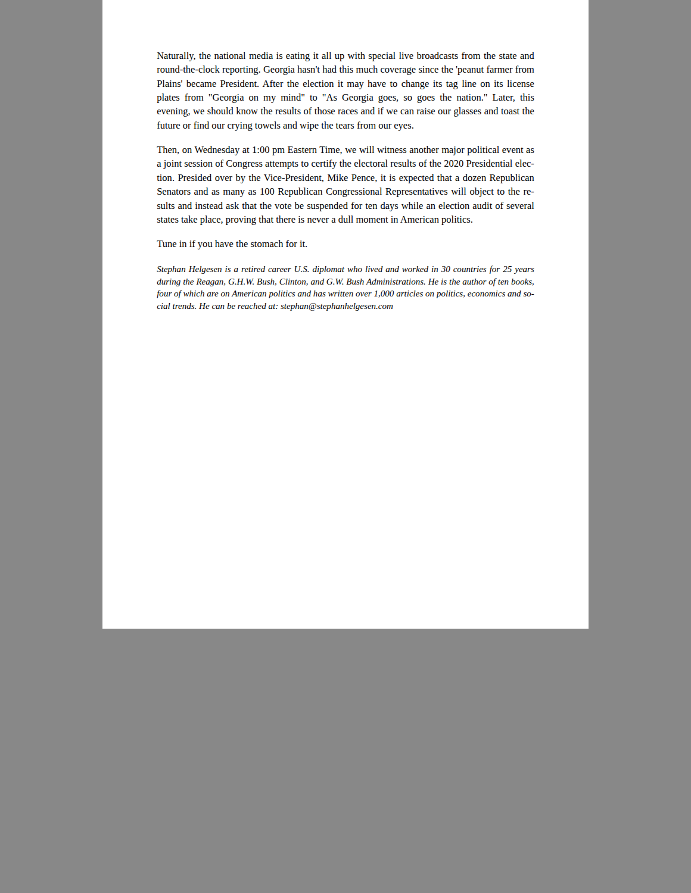Naturally, the national media is eating it all up with special live broadcasts from the state and round-the-clock reporting. Georgia hasn't had this much coverage since the 'peanut farmer from Plains' became President. After the election it may have to change its tag line on its license plates from "Georgia on my mind" to "As Georgia goes, so goes the nation." Later, this evening, we should know the results of those races and if we can raise our glasses and toast the future or find our crying towels and wipe the tears from our eyes.
Then, on Wednesday at 1:00 pm Eastern Time, we will witness another major political event as a joint session of Congress attempts to certify the electoral results of the 2020 Presidential election. Presided over by the Vice-President, Mike Pence, it is expected that a dozen Republican Senators and as many as 100 Republican Congressional Representatives will object to the results and instead ask that the vote be suspended for ten days while an election audit of several states take place, proving that there is never a dull moment in American politics.
Tune in if you have the stomach for it.
Stephan Helgesen is a retired career U.S. diplomat who lived and worked in 30 countries for 25 years during the Reagan, G.H.W. Bush, Clinton, and G.W. Bush Administrations. He is the author of ten books, four of which are on American politics and has written over 1,000 articles on politics, economics and social trends. He can be reached at: stephan@stephanhelgesen.com